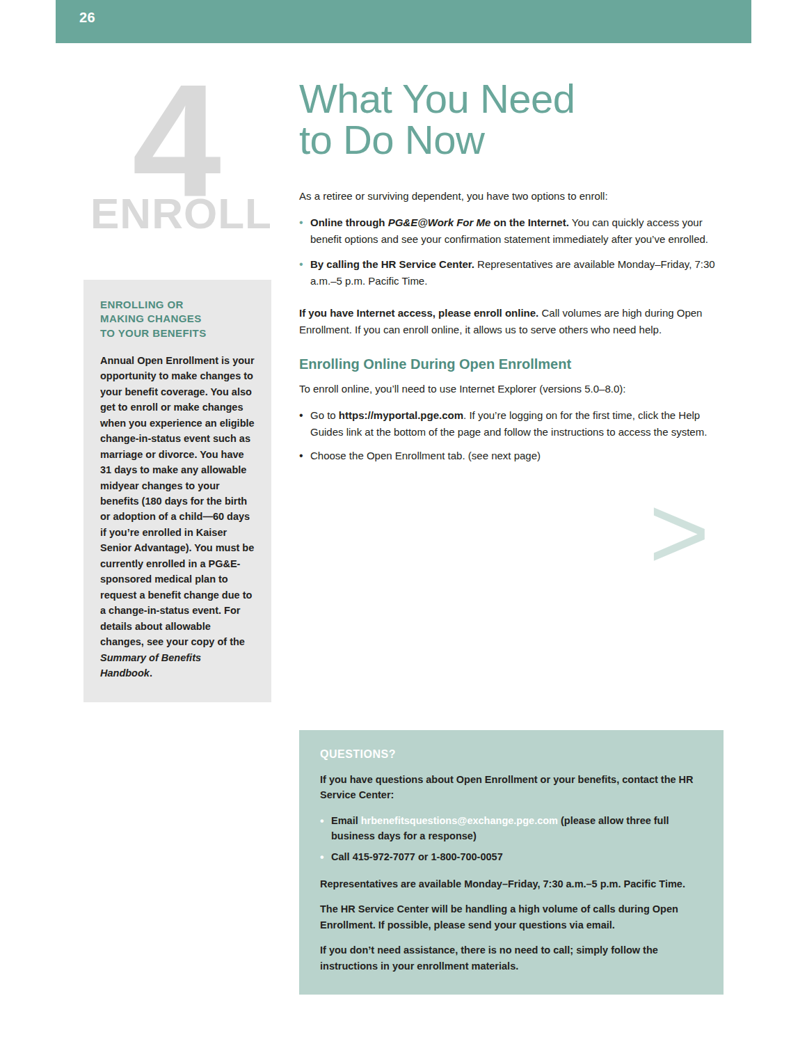26
4
ENROLL
Enrolling or
Making Changes
to Your Benefits
Annual Open Enrollment is your opportunity to make changes to your benefit coverage. You also get to enroll or make changes when you experience an eligible change-in-status event such as marriage or divorce. You have 31 days to make any allowable midyear changes to your benefits (180 days for the birth or adoption of a child—60 days if you’re enrolled in Kaiser Senior Advantage). You must be currently enrolled in a PG&E-sponsored medical plan to request a benefit change due to a change-in-status event. For details about allowable changes, see your copy of the Summary of Benefits Handbook.
What You Need
to Do Now
As a retiree or surviving dependent, you have two options to enroll:
Online through PG&E@Work For Me on the Internet. You can quickly access your benefit options and see your confirmation statement immediately after you’ve enrolled.
By calling the HR Service Center. Representatives are available Monday–Friday, 7:30 a.m.–5 p.m. Pacific Time.
If you have Internet access, please enroll online. Call volumes are high during Open Enrollment. If you can enroll online, it allows us to serve others who need help.
Enrolling Online During Open Enrollment
To enroll online, you’ll need to use Internet Explorer (versions 5.0–8.0):
Go to https://myportal.pge.com. If you’re logging on for the first time, click the Help Guides link at the bottom of the page and follow the instructions to access the system.
Choose the Open Enrollment tab. (see next page)
>
QUESTIONS?
If you have questions about Open Enrollment or your benefits, contact the HR Service Center:
Email hrbenefitsquestions@exchange.pge.com (please allow three full business days for a response)
Call 415-972-7077 or 1-800-700-0057
Representatives are available Monday–Friday, 7:30 a.m.–5 p.m. Pacific Time.
The HR Service Center will be handling a high volume of calls during Open Enrollment. If possible, please send your questions via email.
If you don’t need assistance, there is no need to call; simply follow the instructions in your enrollment materials.